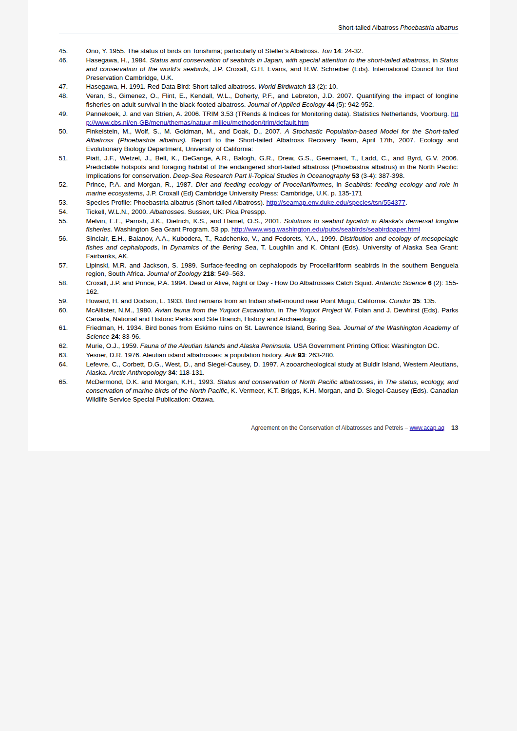Short-tailed Albatross Phoebastria albatrus
45. Ono, Y. 1955. The status of birds on Torishima; particularly of Steller’s Albatross. Tori 14: 24-32.
46. Hasegawa, H., 1984. Status and conservation of seabirds in Japan, with special attention to the short-tailed albatross, in Status and conservation of the world’s seabirds, J.P. Croxall, G.H. Evans, and R.W. Schreiber (Eds). International Council for Bird Preservation Cambridge, U.K.
47. Hasegawa, H. 1991. Red Data Bird: Short-tailed albatross. World Birdwatch 13 (2): 10.
48. Veran, S., Gimenez, O., Flint, E., Kendall, W.L., Doherty, P.F., and Lebreton, J.D. 2007. Quantifying the impact of longline fisheries on adult survival in the black-footed albatross. Journal of Applied Ecology 44 (5): 942-952.
49. Pannekoek, J. and van Strien, A. 2006. TRIM 3.53 (TRends & Indices for Monitoring data). Statistics Netherlands, Voorburg. http://www.cbs.nl/en-GB/menu/themas/natuur-milieu/methoden/trim/default.htm
50. Finkelstein, M., Wolf, S., M. Goldman, M., and Doak, D., 2007. A Stochastic Population-based Model for the Short-tailed Albatross (Phoebastria albatrus). Report to the Short-tailed Albatross Recovery Team, April 17th, 2007. Ecology and Evolutionary Biology Department, University of California:
51. Piatt, J.F., Wetzel, J., Bell, K., DeGange, A.R., Balogh, G.R., Drew, G.S., Geernaert, T., Ladd, C., and Byrd, G.V. 2006. Predictable hotspots and foraging habitat of the endangered short-tailed albatross (Phoebastria albatrus) in the North Pacific: Implications for conservation. Deep-Sea Research Part Ii-Topical Studies in Oceanography 53 (3-4): 387-398.
52. Prince, P.A. and Morgan, R., 1987. Diet and feeding ecology of Procellariiformes, in Seabirds: feeding ecology and role in marine ecosystems, J.P. Croxall (Ed) Cambridge University Press: Cambridge, U.K. p. 135-171
53. Species Profile: Phoebastria albatrus (Short-tailed Albatross). http://seamap.env.duke.edu/species/tsn/554377.
54. Tickell, W.L.N., 2000. Albatrosses. Sussex, UK: Pica Presspp.
55. Melvin, E.F., Parrish, J.K., Dietrich, K.S., and Hamel, O.S., 2001. Solutions to seabird bycatch in Alaska's demersal longline fisheries. Washington Sea Grant Program. 53 pp. http://www.wsg.washington.edu/pubs/seabirds/seabirdpaper.html
56. Sinclair, E.H., Balanov, A.A., Kubodera, T., Radchenko, V., and Fedorets, Y.A., 1999. Distribution and ecology of mesopelagic fishes and cephalopods, in Dynamics of the Bering Sea, T. Loughlin and K. Ohtani (Eds). University of Alaska Sea Grant: Fairbanks, AK.
57. Lipinski, M.R. and Jackson, S. 1989. Surface-feeding on cephalopods by Procellariiform seabirds in the southern Benguela region, South Africa. Journal of Zoology 218: 549–563.
58. Croxall, J.P. and Prince, P.A. 1994. Dead or Alive, Night or Day - How Do Albatrosses Catch Squid. Antarctic Science 6 (2): 155-162.
59. Howard, H. and Dodson, L. 1933. Bird remains from an Indian shell-mound near Point Mugu, California. Condor 35: 135.
60. McAllister, N.M., 1980. Avian fauna from the Yuquot Excavation, in The Yuquot Project W. Folan and J. Dewhirst (Eds). Parks Canada, National and Historic Parks and Site Branch, History and Archaeology.
61. Friedman, H. 1934. Bird bones from Eskimo ruins on St. Lawrence Island, Bering Sea. Journal of the Washington Academy of Science 24: 83-96.
62. Murie, O.J., 1959. Fauna of the Aleutian Islands and Alaska Peninsula. USA Government Printing Office: Washington DC.
63. Yesner, D.R. 1976. Aleutian island albatrosses: a population history. Auk 93: 263-280.
64. Lefevre, C., Corbett, D.G., West, D., and Siegel-Causey, D. 1997. A zooarcheological study at Buldir Island, Western Aleutians, Alaska. Arctic Anthropology 34: 118-131.
65. McDermond, D.K. and Morgan, K.H., 1993. Status and conservation of North Pacific albatrosses, in The status, ecology, and conservation of marine birds of the North Pacific, K. Vermeer, K.T. Briggs, K.H. Morgan, and D. Siegel-Causey (Eds). Canadian Wildlife Service Special Publication: Ottawa.
Agreement on the Conservation of Albatrosses and Petrels – www.acap.aq 13